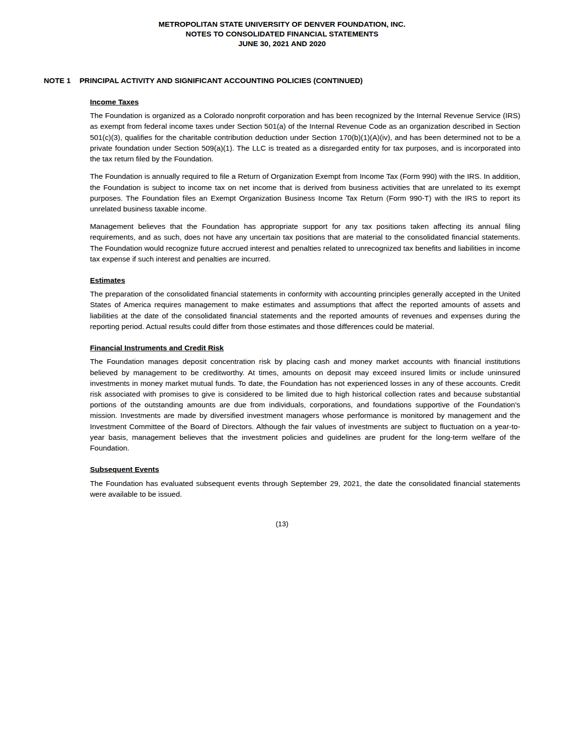Metropolitan State University of Denver Foundation, Inc.
Notes to Consolidated Financial Statements
June 30, 2021 and 2020
NOTE 1 PRINCIPAL ACTIVITY AND SIGNIFICANT ACCOUNTING POLICIES (CONTINUED)
Income Taxes
The Foundation is organized as a Colorado nonprofit corporation and has been recognized by the Internal Revenue Service (IRS) as exempt from federal income taxes under Section 501(a) of the Internal Revenue Code as an organization described in Section 501(c)(3), qualifies for the charitable contribution deduction under Section 170(b)(1)(A)(iv), and has been determined not to be a private foundation under Section 509(a)(1). The LLC is treated as a disregarded entity for tax purposes, and is incorporated into the tax return filed by the Foundation.
The Foundation is annually required to file a Return of Organization Exempt from Income Tax (Form 990) with the IRS. In addition, the Foundation is subject to income tax on net income that is derived from business activities that are unrelated to its exempt purposes. The Foundation files an Exempt Organization Business Income Tax Return (Form 990-T) with the IRS to report its unrelated business taxable income.
Management believes that the Foundation has appropriate support for any tax positions taken affecting its annual filing requirements, and as such, does not have any uncertain tax positions that are material to the consolidated financial statements. The Foundation would recognize future accrued interest and penalties related to unrecognized tax benefits and liabilities in income tax expense if such interest and penalties are incurred.
Estimates
The preparation of the consolidated financial statements in conformity with accounting principles generally accepted in the United States of America requires management to make estimates and assumptions that affect the reported amounts of assets and liabilities at the date of the consolidated financial statements and the reported amounts of revenues and expenses during the reporting period. Actual results could differ from those estimates and those differences could be material.
Financial Instruments and Credit Risk
The Foundation manages deposit concentration risk by placing cash and money market accounts with financial institutions believed by management to be creditworthy. At times, amounts on deposit may exceed insured limits or include uninsured investments in money market mutual funds. To date, the Foundation has not experienced losses in any of these accounts. Credit risk associated with promises to give is considered to be limited due to high historical collection rates and because substantial portions of the outstanding amounts are due from individuals, corporations, and foundations supportive of the Foundation's mission. Investments are made by diversified investment managers whose performance is monitored by management and the Investment Committee of the Board of Directors. Although the fair values of investments are subject to fluctuation on a year-to-year basis, management believes that the investment policies and guidelines are prudent for the long-term welfare of the Foundation.
Subsequent Events
The Foundation has evaluated subsequent events through September 29, 2021, the date the consolidated financial statements were available to be issued.
(13)